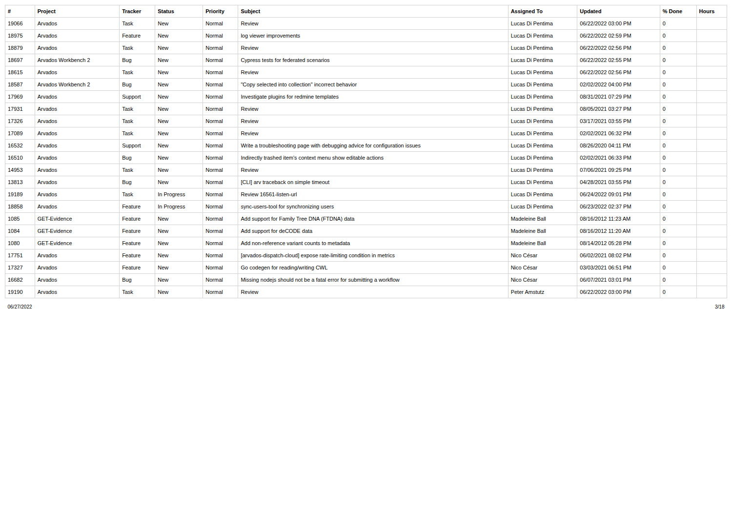| # | Project | Tracker | Status | Priority | Subject | Assigned To | Updated | % Done | Hours |
| --- | --- | --- | --- | --- | --- | --- | --- | --- | --- |
| 19066 | Arvados | Task | New | Normal | Review | Lucas Di Pentima | 06/22/2022 03:00 PM | 0 | |
| 18975 | Arvados | Feature | New | Normal | log viewer improvements | Lucas Di Pentima | 06/22/2022 02:59 PM | 0 | |
| 18879 | Arvados | Task | New | Normal | Review | Lucas Di Pentima | 06/22/2022 02:56 PM | 0 | |
| 18697 | Arvados Workbench 2 | Bug | New | Normal | Cypress tests for federated scenarios | Lucas Di Pentima | 06/22/2022 02:55 PM | 0 | |
| 18615 | Arvados | Task | New | Normal | Review | Lucas Di Pentima | 06/22/2022 02:56 PM | 0 | |
| 18587 | Arvados Workbench 2 | Bug | New | Normal | "Copy selected into collection" incorrect behavior | Lucas Di Pentima | 02/02/2022 04:00 PM | 0 | |
| 17969 | Arvados | Support | New | Normal | Investigate plugins for redmine templates | Lucas Di Pentima | 08/31/2021 07:29 PM | 0 | |
| 17931 | Arvados | Task | New | Normal | Review | Lucas Di Pentima | 08/05/2021 03:27 PM | 0 | |
| 17326 | Arvados | Task | New | Normal | Review | Lucas Di Pentima | 03/17/2021 03:55 PM | 0 | |
| 17089 | Arvados | Task | New | Normal | Review | Lucas Di Pentima | 02/02/2021 06:32 PM | 0 | |
| 16532 | Arvados | Support | New | Normal | Write a troubleshooting page with debugging advice for configuration issues | Lucas Di Pentima | 08/26/2020 04:11 PM | 0 | |
| 16510 | Arvados | Bug | New | Normal | Indirectly trashed item's context menu show editable actions | Lucas Di Pentima | 02/02/2021 06:33 PM | 0 | |
| 14953 | Arvados | Task | New | Normal | Review | Lucas Di Pentima | 07/06/2021 09:25 PM | 0 | |
| 13813 | Arvados | Bug | New | Normal | [CLI] arv traceback on simple timeout | Lucas Di Pentima | 04/28/2021 03:55 PM | 0 | |
| 19189 | Arvados | Task | In Progress | Normal | Review 16561-listen-url | Lucas Di Pentima | 06/24/2022 09:01 PM | 0 | |
| 18858 | Arvados | Feature | In Progress | Normal | sync-users-tool for synchronizing users | Lucas Di Pentima | 06/23/2022 02:37 PM | 0 | |
| 1085 | GET-Evidence | Feature | New | Normal | Add support for Family Tree DNA (FTDNA) data | Madeleine Ball | 08/16/2012 11:23 AM | 0 | |
| 1084 | GET-Evidence | Feature | New | Normal | Add support for deCODE data | Madeleine Ball | 08/16/2012 11:20 AM | 0 | |
| 1080 | GET-Evidence | Feature | New | Normal | Add non-reference variant counts to metadata | Madeleine Ball | 08/14/2012 05:28 PM | 0 | |
| 17751 | Arvados | Feature | New | Normal | [arvados-dispatch-cloud] expose rate-limiting condition in metrics | Nico César | 06/02/2021 08:02 PM | 0 | |
| 17327 | Arvados | Feature | New | Normal | Go codegen for reading/writing CWL | Nico César | 03/03/2021 06:51 PM | 0 | |
| 16682 | Arvados | Bug | New | Normal | Missing nodejs should not be a fatal error for submitting a workflow | Nico César | 06/07/2021 03:01 PM | 0 | |
| 19190 | Arvados | Task | New | Normal | Review | Peter Amstutz | 06/22/2022 03:00 PM | 0 | |
| 06/27/2022 | 3/18 |